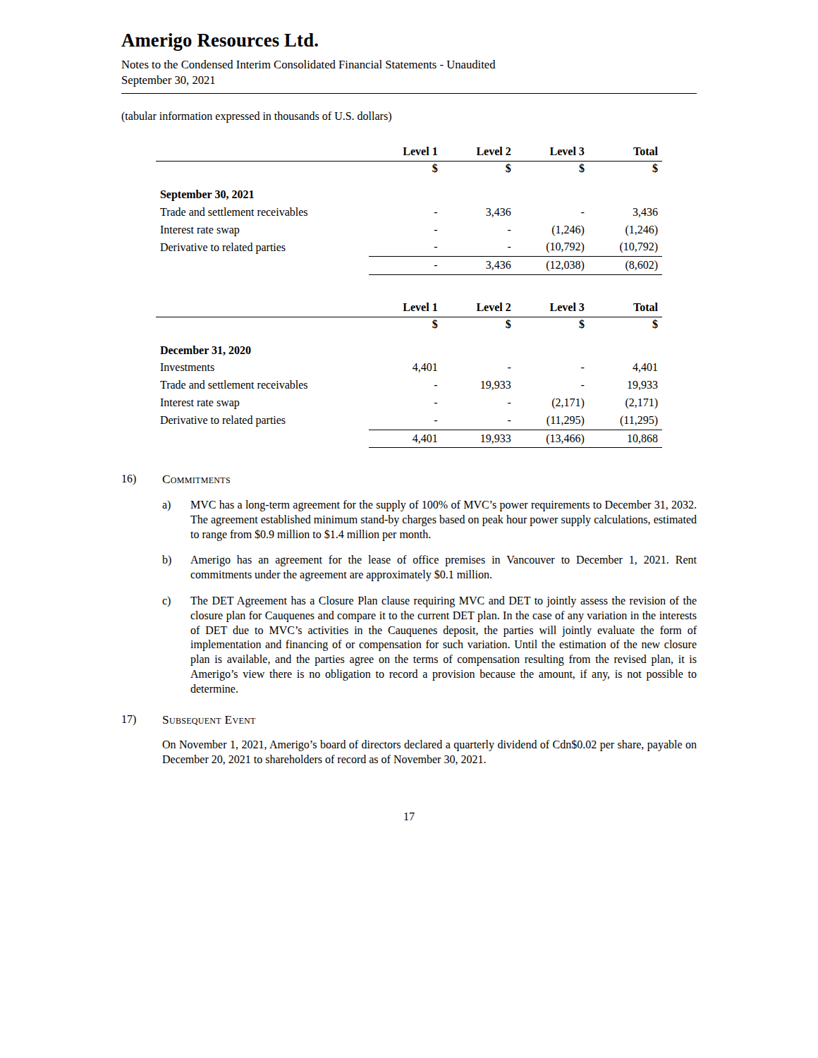Amerigo Resources Ltd.
Notes to the Condensed Interim Consolidated Financial Statements - Unaudited
September 30, 2021
(tabular information expressed in thousands of U.S. dollars)
| | Level 1 | Level 2 | Level 3 | Total |
| --- | --- | --- | --- | --- |
| | $ | $ | $ | $ |
| September 30, 2021 | | | | |
| Trade and settlement receivables | - | 3,436 | - | 3,436 |
| Interest rate swap | - | - | (1,246) | (1,246) |
| Derivative to related parties | - | - | (10,792) | (10,792) |
| | - | 3,436 | (12,038) | (8,602) |
| | Level 1 | Level 2 | Level 3 | Total |
| --- | --- | --- | --- | --- |
| | $ | $ | $ | $ |
| December 31, 2020 | | | | |
| Investments | 4,401 | - | - | 4,401 |
| Trade and settlement receivables | - | 19,933 | - | 19,933 |
| Interest rate swap | - | - | (2,171) | (2,171) |
| Derivative to related parties | - | - | (11,295) | (11,295) |
| | 4,401 | 19,933 | (13,466) | 10,868 |
16) Commitments
a) MVC has a long-term agreement for the supply of 100% of MVC’s power requirements to December 31, 2032. The agreement established minimum stand-by charges based on peak hour power supply calculations, estimated to range from $0.9 million to $1.4 million per month.
b) Amerigo has an agreement for the lease of office premises in Vancouver to December 1, 2021. Rent commitments under the agreement are approximately $0.1 million.
c) The DET Agreement has a Closure Plan clause requiring MVC and DET to jointly assess the revision of the closure plan for Cauquenes and compare it to the current DET plan. In the case of any variation in the interests of DET due to MVC’s activities in the Cauquenes deposit, the parties will jointly evaluate the form of implementation and financing of or compensation for such variation. Until the estimation of the new closure plan is available, and the parties agree on the terms of compensation resulting from the revised plan, it is Amerigo’s view there is no obligation to record a provision because the amount, if any, is not possible to determine.
17) Subsequent Event
On November 1, 2021, Amerigo’s board of directors declared a quarterly dividend of Cdn$0.02 per share, payable on December 20, 2021 to shareholders of record as of November 30, 2021.
17